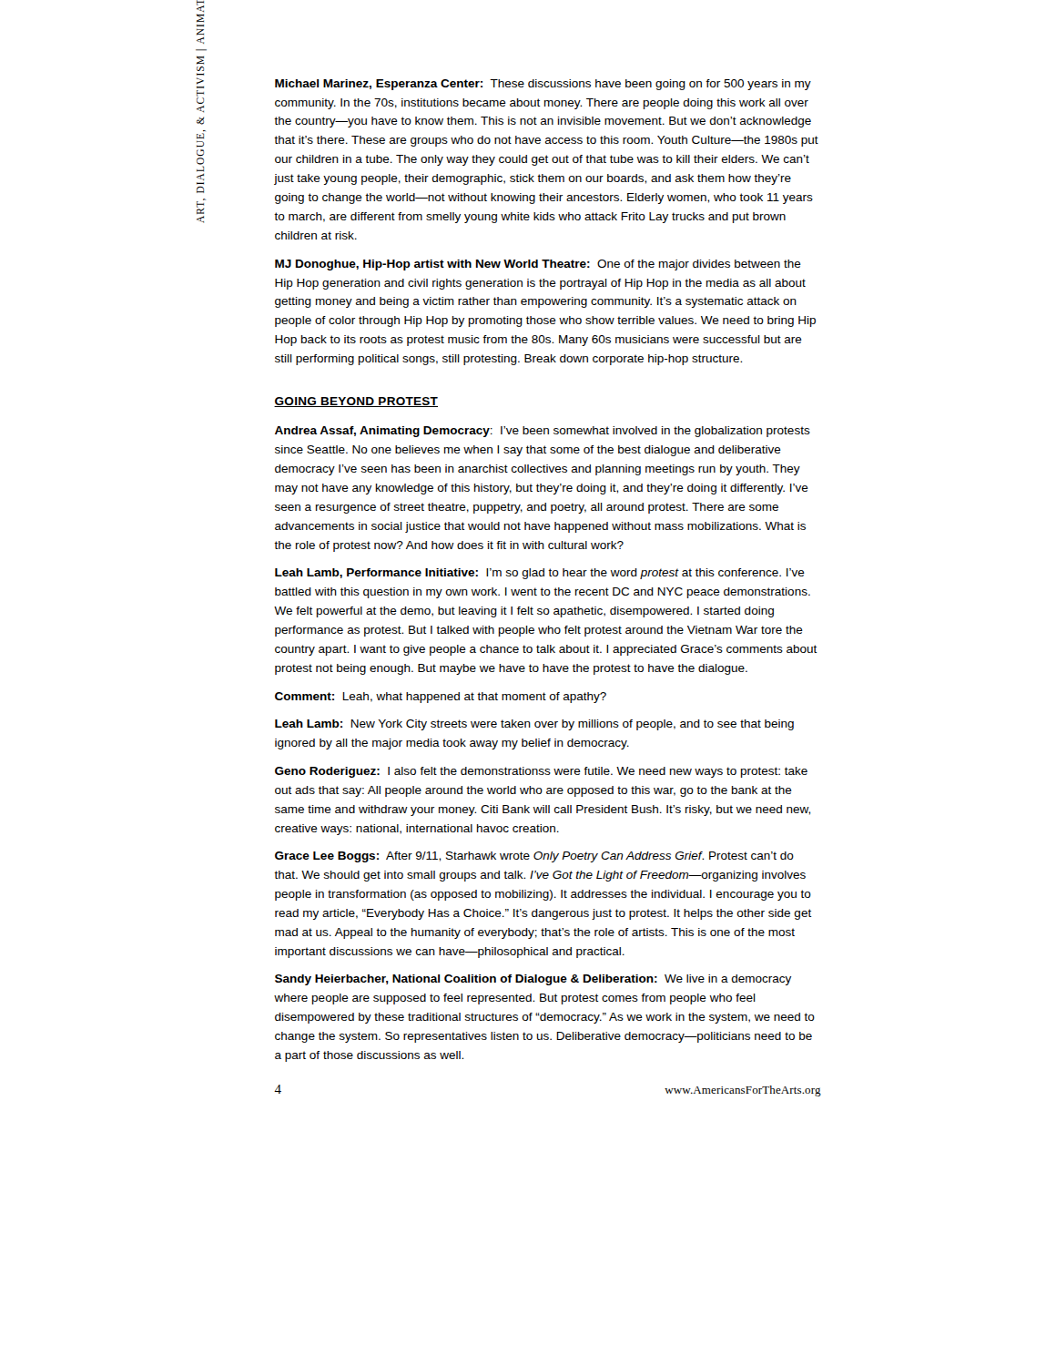Art, Dialogue, & Activism|Animating Democracy 2003 National Exchange on Art & Civic Dialogue|
Michael Marinez, Esperanza Center: These discussions have been going on for 500 years in my community. In the 70s, institutions became about money. There are people doing this work all over the country—you have to know them. This is not an invisible movement. But we don’t acknowledge that it’s there. These are groups who do not have access to this room. Youth Culture—the 1980s put our children in a tube. The only way they could get out of that tube was to kill their elders. We can’t just take young people, their demographic, stick them on our boards, and ask them how they’re going to change the world—not without knowing their ancestors. Elderly women, who took 11 years to march, are different from smelly young white kids who attack Frito Lay trucks and put brown children at risk.
MJ Donoghue, Hip-Hop artist with New World Theatre: One of the major divides between the Hip Hop generation and civil rights generation is the portrayal of Hip Hop in the media as all about getting money and being a victim rather than empowering community. It’s a systematic attack on people of color through Hip Hop by promoting those who show terrible values. We need to bring Hip Hop back to its roots as protest music from the 80s. Many 60s musicians were successful but are still performing political songs, still protesting. Break down corporate hip-hop structure.
Going Beyond Protest
Andrea Assaf, Animating Democracy: I’ve been somewhat involved in the globalization protests since Seattle. No one believes me when I say that some of the best dialogue and deliberative democracy I’ve seen has been in anarchist collectives and planning meetings run by youth. They may not have any knowledge of this history, but they’re doing it, and they’re doing it differently. I’ve seen a resurgence of street theatre, puppetry, and poetry, all around protest. There are some advancements in social justice that would not have happened without mass mobilizations. What is the role of protest now? And how does it fit in with cultural work?
Leah Lamb, Performance Initiative: I’m so glad to hear the word protest at this conference. I’ve battled with this question in my own work. I went to the recent DC and NYC peace demonstrations. We felt powerful at the demo, but leaving it I felt so apathetic, disempowered. I started doing performance as protest. But I talked with people who felt protest around the Vietnam War tore the country apart. I want to give people a chance to talk about it. I appreciated Grace’s comments about protest not being enough. But maybe we have to have the protest to have the dialogue.
Comment: Leah, what happened at that moment of apathy?
Leah Lamb: New York City streets were taken over by millions of people, and to see that being ignored by all the major media took away my belief in democracy.
Geno Roderiguez: I also felt the demonstrationss were futile. We need new ways to protest: take out ads that say: All people around the world who are opposed to this war, go to the bank at the same time and withdraw your money. Citi Bank will call President Bush. It’s risky, but we need new, creative ways: national, international havoc creation.
Grace Lee Boggs: After 9/11, Starhawk wrote Only Poetry Can Address Grief. Protest can’t do that. We should get into small groups and talk. I’ve Got the Light of Freedom—organizing involves people in transformation (as opposed to mobilizing). It addresses the individual. I encourage you to read my article, “Everybody Has a Choice.” It’s dangerous just to protest. It helps the other side get mad at us. Appeal to the humanity of everybody; that’s the role of artists. This is one of the most important discussions we can have—philosophical and practical.
Sandy Heierbacher, National Coalition of Dialogue & Deliberation: We live in a democracy where people are supposed to feel represented. But protest comes from people who feel disempowered by these traditional structures of “democracy.” As we work in the system, we need to change the system. So representatives listen to us. Deliberative democracy—politicians need to be a part of those discussions as well.
4 www.AmericansForTheArts.org